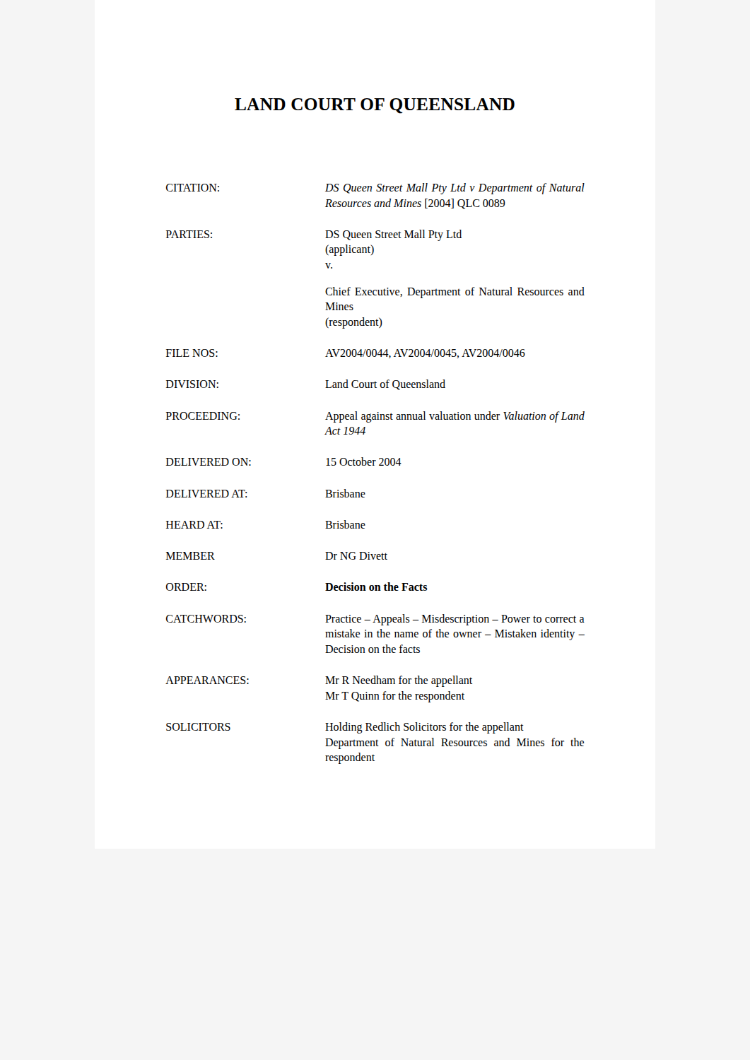LAND COURT OF QUEENSLAND
| CITATION: | DS Queen Street Mall Pty Ltd v Department of Natural Resources and Mines [2004] QLC 0089 |
| PARTIES: | DS Queen Street Mall Pty Ltd (applicant) v. Chief Executive, Department of Natural Resources and Mines (respondent) |
| FILE NOS: | AV2004/0044, AV2004/0045, AV2004/0046 |
| DIVISION: | Land Court of Queensland |
| PROCEEDING: | Appeal against annual valuation under Valuation of Land Act 1944 |
| DELIVERED ON: | 15 October 2004 |
| DELIVERED AT: | Brisbane |
| HEARD AT: | Brisbane |
| MEMBER | Dr NG Divett |
| ORDER: | Decision on the Facts |
| CATCHWORDS: | Practice – Appeals – Misdescription – Power to correct a mistake in the name of the owner – Mistaken identity – Decision on the facts |
| APPEARANCES: | Mr R Needham for the appellant Mr T Quinn for the respondent |
| SOLICITORS | Holding Redlich Solicitors for the appellant Department of Natural Resources and Mines for the respondent |